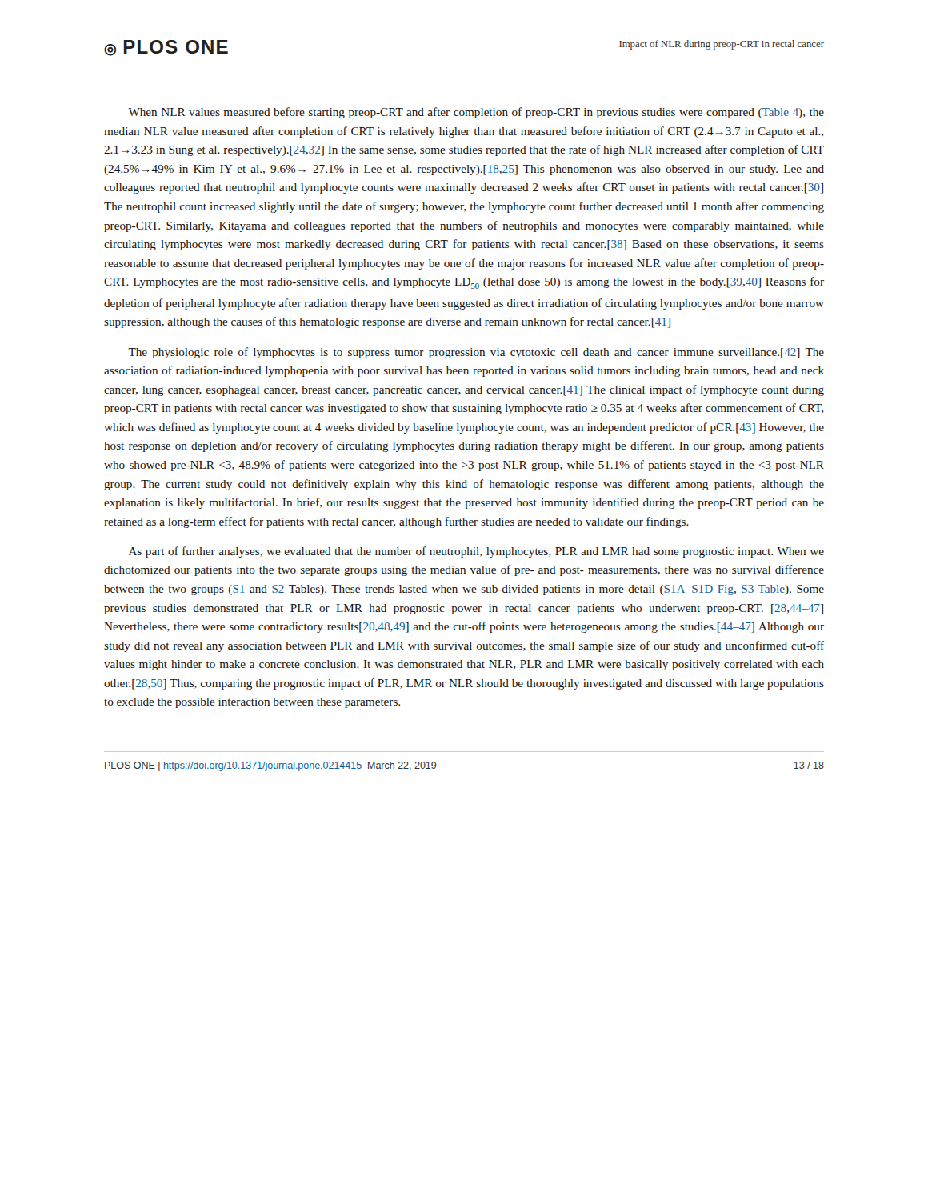◎PLOS ONE
Impact of NLR during preop-CRT in rectal cancer
When NLR values measured before starting preop-CRT and after completion of preop-CRT in previous studies were compared (Table 4), the median NLR value measured after completion of CRT is relatively higher than that measured before initiation of CRT (2.4→3.7 in Caputo et al., 2.1→3.23 in Sung et al. respectively).[24,32] In the same sense, some studies reported that the rate of high NLR increased after completion of CRT (24.5%→49% in Kim IY et al., 9.6%→ 27.1% in Lee et al. respectively).[18,25] This phenomenon was also observed in our study. Lee and colleagues reported that neutrophil and lymphocyte counts were maximally decreased 2 weeks after CRT onset in patients with rectal cancer.[30] The neutrophil count increased slightly until the date of surgery; however, the lymphocyte count further decreased until 1 month after commencing preop-CRT. Similarly, Kitayama and colleagues reported that the numbers of neutrophils and monocytes were comparably maintained, while circulating lymphocytes were most markedly decreased during CRT for patients with rectal cancer.[38] Based on these observations, it seems reasonable to assume that decreased peripheral lymphocytes may be one of the major reasons for increased NLR value after completion of preop-CRT. Lymphocytes are the most radio-sensitive cells, and lymphocyte LD50 (lethal dose 50) is among the lowest in the body.[39,40] Reasons for depletion of peripheral lymphocyte after radiation therapy have been suggested as direct irradiation of circulating lymphocytes and/or bone marrow suppression, although the causes of this hematologic response are diverse and remain unknown for rectal cancer.[41]
The physiologic role of lymphocytes is to suppress tumor progression via cytotoxic cell death and cancer immune surveillance.[42] The association of radiation-induced lymphopenia with poor survival has been reported in various solid tumors including brain tumors, head and neck cancer, lung cancer, esophageal cancer, breast cancer, pancreatic cancer, and cervical cancer.[41] The clinical impact of lymphocyte count during preop-CRT in patients with rectal cancer was investigated to show that sustaining lymphocyte ratio ≥ 0.35 at 4 weeks after commencement of CRT, which was defined as lymphocyte count at 4 weeks divided by baseline lymphocyte count, was an independent predictor of pCR.[43] However, the host response on depletion and/or recovery of circulating lymphocytes during radiation therapy might be different. In our group, among patients who showed pre-NLR <3, 48.9% of patients were categorized into the >3 post-NLR group, while 51.1% of patients stayed in the <3 post-NLR group. The current study could not definitively explain why this kind of hematologic response was different among patients, although the explanation is likely multifactorial. In brief, our results suggest that the preserved host immunity identified during the preop-CRT period can be retained as a long-term effect for patients with rectal cancer, although further studies are needed to validate our findings.
As part of further analyses, we evaluated that the number of neutrophil, lymphocytes, PLR and LMR had some prognostic impact. When we dichotomized our patients into the two separate groups using the median value of pre- and post- measurements, there was no survival difference between the two groups (S1 and S2 Tables). These trends lasted when we sub-divided patients in more detail (S1A–S1D Fig, S3 Table). Some previous studies demonstrated that PLR or LMR had prognostic power in rectal cancer patients who underwent preop-CRT. [28,44–47] Nevertheless, there were some contradictory results[20,48,49] and the cut-off points were heterogeneous among the studies.[44–47] Although our study did not reveal any association between PLR and LMR with survival outcomes, the small sample size of our study and unconfirmed cut-off values might hinder to make a concrete conclusion. It was demonstrated that NLR, PLR and LMR were basically positively correlated with each other.[28,50] Thus, comparing the prognostic impact of PLR, LMR or NLR should be thoroughly investigated and discussed with large populations to exclude the possible interaction between these parameters.
PLOS ONE | https://doi.org/10.1371/journal.pone.0214415 March 22, 2019
13 / 18